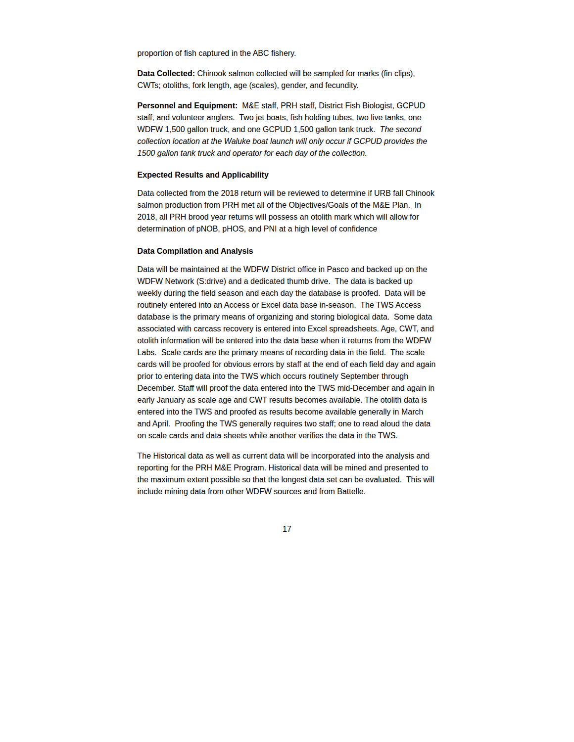proportion of fish captured in the ABC fishery.
Data Collected: Chinook salmon collected will be sampled for marks (fin clips), CWTs; otoliths, fork length, age (scales), gender, and fecundity.
Personnel and Equipment: M&E staff, PRH staff, District Fish Biologist, GCPUD staff, and volunteer anglers. Two jet boats, fish holding tubes, two live tanks, one WDFW 1,500 gallon truck, and one GCPUD 1,500 gallon tank truck. The second collection location at the Waluke boat launch will only occur if GCPUD provides the 1500 gallon tank truck and operator for each day of the collection.
Expected Results and Applicability
Data collected from the 2018 return will be reviewed to determine if URB fall Chinook salmon production from PRH met all of the Objectives/Goals of the M&E Plan. In 2018, all PRH brood year returns will possess an otolith mark which will allow for determination of pNOB, pHOS, and PNI at a high level of confidence
Data Compilation and Analysis
Data will be maintained at the WDFW District office in Pasco and backed up on the WDFW Network (S:drive) and a dedicated thumb drive. The data is backed up weekly during the field season and each day the database is proofed. Data will be routinely entered into an Access or Excel data base in-season. The TWS Access database is the primary means of organizing and storing biological data. Some data associated with carcass recovery is entered into Excel spreadsheets. Age, CWT, and otolith information will be entered into the data base when it returns from the WDFW Labs. Scale cards are the primary means of recording data in the field. The scale cards will be proofed for obvious errors by staff at the end of each field day and again prior to entering data into the TWS which occurs routinely September through December. Staff will proof the data entered into the TWS mid-December and again in early January as scale age and CWT results becomes available. The otolith data is entered into the TWS and proofed as results become available generally in March and April. Proofing the TWS generally requires two staff; one to read aloud the data on scale cards and data sheets while another verifies the data in the TWS.
The Historical data as well as current data will be incorporated into the analysis and reporting for the PRH M&E Program. Historical data will be mined and presented to the maximum extent possible so that the longest data set can be evaluated. This will include mining data from other WDFW sources and from Battelle.
17